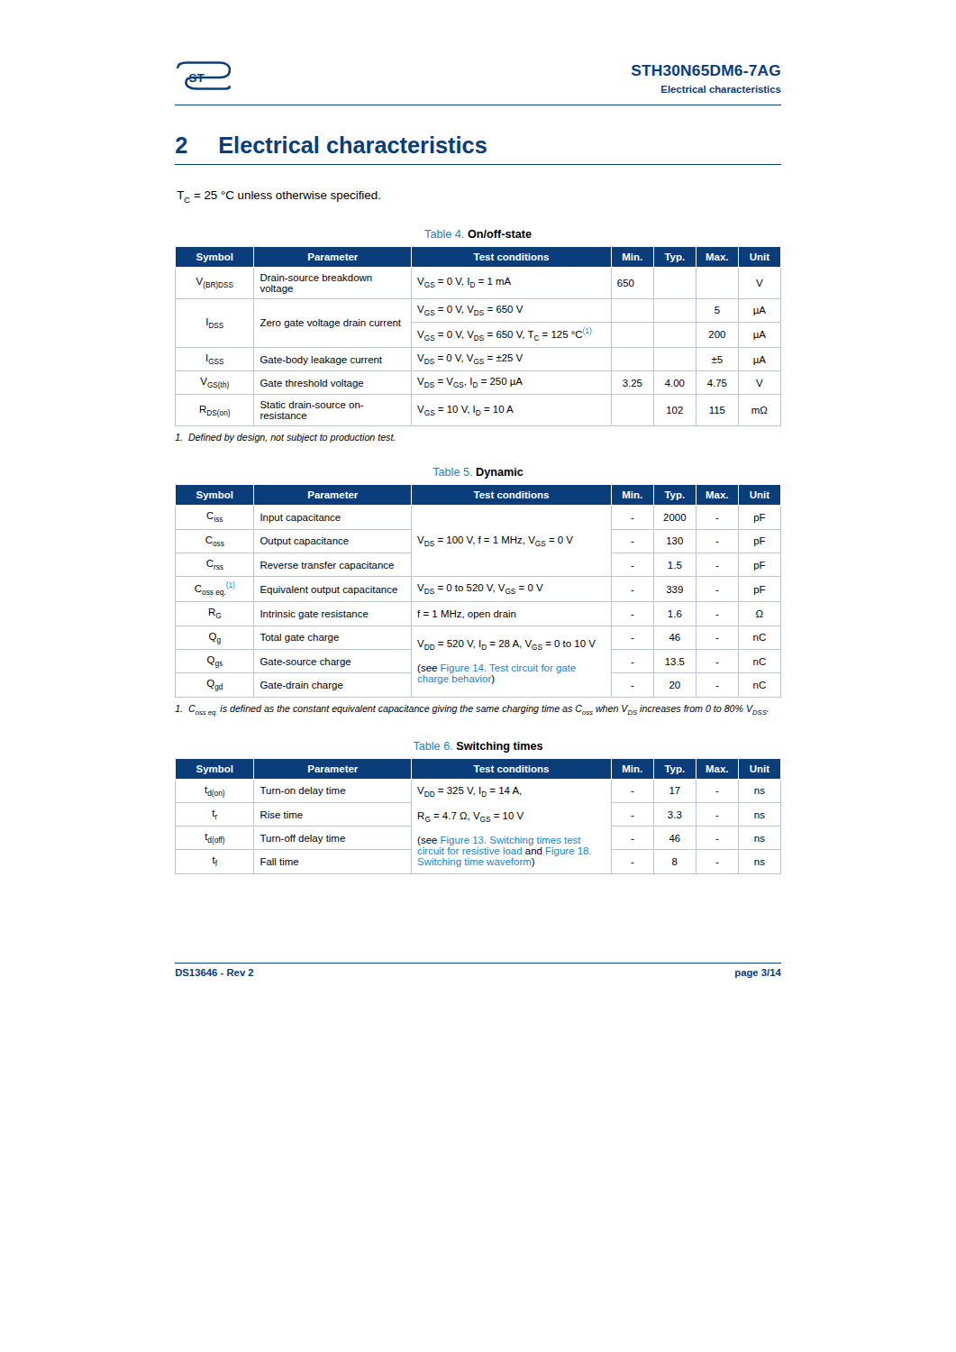ST
STH30N65DM6-7AG
Electrical characteristics
2
Electrical characteristics
TC = 25 °C unless otherwise specified.
Table 4. On/off-state
| Symbol | Parameter | Test conditions | Min. | Typ. | Max. | Unit |
| --- | --- | --- | --- | --- | --- | --- |
| V (BR)DSS | Drain-source breakdown voltage | V GS = 0 V, I D = 1 mA | 650 | | | V |
| I DSS | Zero gate voltage drain current | V GS = 0 V, V DS = 650 V | | | 5 | µA |
| V GS = 0 V, V DS = 650 V, T C = 125 °C (1) | | | 200 | µA |
| I GSS | Gate-body leakage current | V DS = 0 V, V GS = ±25 V | | | ±5 | µA |
| V GS(th) | Gate threshold voltage | V DS = V GS , I D = 250 µA | 3.25 | 4.00 | 4.75 | V |
| R DS(on) | Static drain-source on-resistance | V GS = 10 V, I D = 10 A | | 102 | 115 | mΩ |
1. Defined by design, not subject to production test.
Table 5. Dynamic
| Symbol | Parameter | Test conditions | Min. | Typ. | Max. | Unit |
| --- | --- | --- | --- | --- | --- | --- |
| C iss | Input capacitance | V DS = 100 V, f = 1 MHz, V GS = 0 V | - | 2000 | - | pF |
| C oss | Output capacitance | - | 130 | - | pF |
| C rss | Reverse transfer capacitance | - | 1.5 | - | pF |
| C oss eq. (1) | Equivalent output capacitance | V DS = 0 to 520 V, V GS = 0 V | - | 339 | - | pF |
| R G | Intrinsic gate resistance | f = 1 MHz, open drain | - | 1.6 | - | Ω |
| Q g | Total gate charge | V DD = 520 V, I D = 28 A, V GS = 0 to 10 V (see Figure 14. Test circuit for gate charge behavior ) | - | 46 | - | nC |
| Q gs | Gate-source charge | - | 13.5 | - | nC |
| Q gd | Gate-drain charge | - | 20 | - | nC |
1. Coss eq. is defined as the constant equivalent capacitance giving the same charging time as Coss when VDS increases from 0 to 80% VDSS.
Table 6. Switching times
| Symbol | Parameter | Test conditions | Min. | Typ. | Max. | Unit |
| --- | --- | --- | --- | --- | --- | --- |
| t d(on) | Turn-on delay time | V DD = 325 V, I D = 14 A, R G = 4.7 Ω, V GS = 10 V (see Figure 13. Switching times test circuit for resistive load and Figure 18. Switching time waveform ) | - | 17 | - | ns |
| t r | Rise time | - | 3.3 | - | ns |
| t d(off) | Turn-off delay time | - | 46 | - | ns |
| t f | Fall time | - | 8 | - | ns |
DS13646 - Rev 2
page 3/14